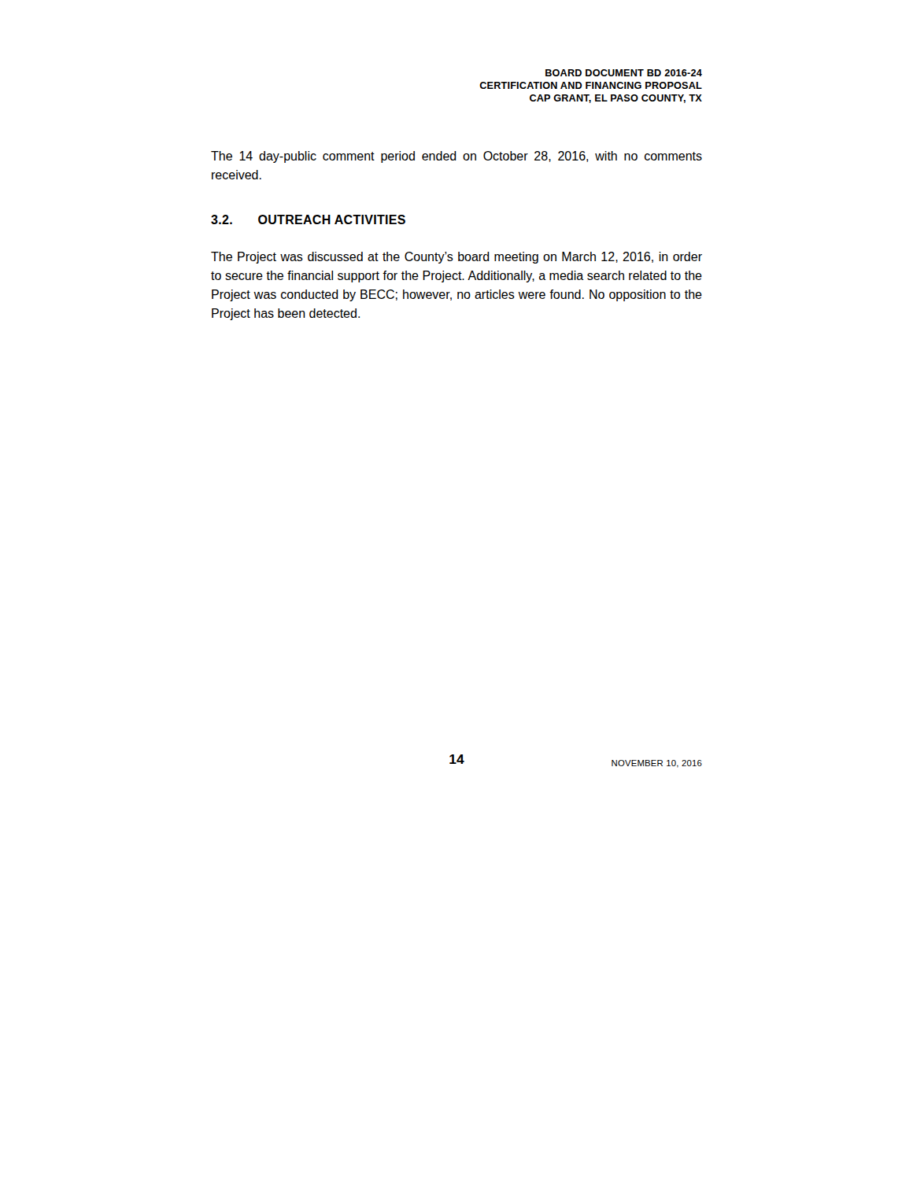BOARD DOCUMENT BD 2016-24
CERTIFICATION AND FINANCING PROPOSAL
CAP GRANT, EL PASO COUNTY, TX
The 14 day-public comment period ended on October 28, 2016, with no comments received.
3.2. OUTREACH ACTIVITIES
The Project was discussed at the County’s board meeting on March 12, 2016, in order to secure the financial support for the Project. Additionally, a media search related to the Project was conducted by BECC; however, no articles were found. No opposition to the Project has been detected.
14 NOVEMBER 10, 2016